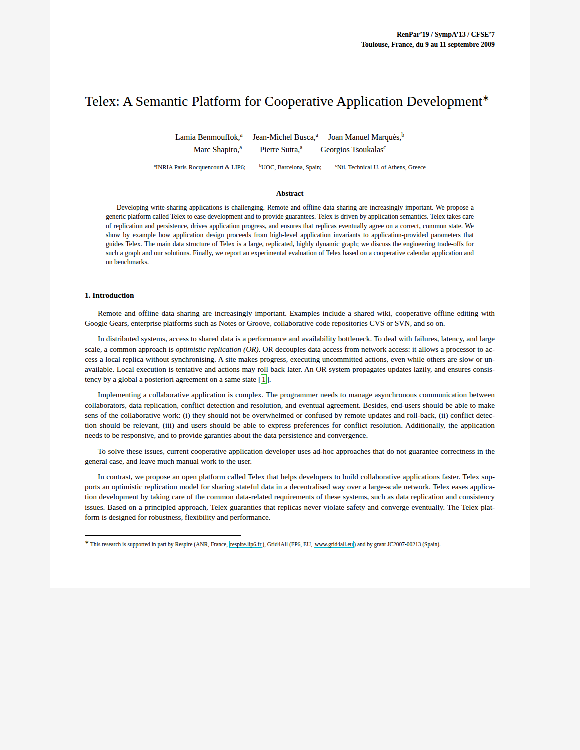RenPar’19 / SympA’13 / CFSE’7
Toulouse, France, du 9 au 11 septembre 2009
Telex: A Semantic Platform for Cooperative Application Development∗
Lamia Benmouffok,a Jean-Michel Busca,a Joan Manuel Marquès,b Marc Shapiro,a Pierre Sutra,a Georgios Tsoukalasc
aINRIA Paris-Rocquencourt & LIP6;bUOC, Barcelona, Spain;cNtl. Technical U. of Athens, Greece
Abstract
Developing write-sharing applications is challenging. Remote and offline data sharing are increasingly important. We propose a generic platform called Telex to ease development and to provide guarantees. Telex is driven by application semantics. Telex takes care of replication and persistence, drives application progress, and ensures that replicas eventually agree on a correct, common state. We show by example how application design proceeds from high-level application invariants to application-provided parameters that guides Telex. The main data structure of Telex is a large, replicated, highly dynamic graph; we discuss the engineering trade-offs for such a graph and our solutions. Finally, we report an experimental evaluation of Telex based on a cooperative calendar application and on benchmarks.
1. Introduction
Remote and offline data sharing are increasingly important. Examples include a shared wiki, cooperative offline editing with Google Gears, enterprise platforms such as Notes or Groove, collaborative code repositories CVS or SVN, and so on.
In distributed systems, access to shared data is a performance and availability bottleneck. To deal with failures, latency, and large scale, a common approach is optimistic replication (OR). OR decouples data access from network access: it allows a processor to access a local replica without synchronising. A site makes progress, executing uncommitted actions, even while others are slow or unavailable. Local execution is tentative and actions may roll back later. An OR system propagates updates lazily, and ensures consistency by a global a posteriori agreement on a same state [1].
Implementing a collaborative application is complex. The programmer needs to manage asynchronous communication between collaborators, data replication, conflict detection and resolution, and eventual agreement. Besides, end-users should be able to make sens of the collaborative work: (i) they should not be overwhelmed or confused by remote updates and roll-back, (ii) conflict detection should be relevant, (iii) and users should be able to express preferences for conflict resolution. Additionally, the application needs to be responsive, and to provide garanties about the data persistence and convergence.
To solve these issues, current cooperative application developer uses ad-hoc approaches that do not guarantee correctness in the general case, and leave much manual work to the user.
In contrast, we propose an open platform called Telex that helps developers to build collaborative applications faster. Telex supports an optimistic replication model for sharing stateful data in a decentralised way over a large-scale network. Telex eases application development by taking care of the common data-related requirements of these systems, such as data replication and consistency issues. Based on a principled approach, Telex guaranties that replicas never violate safety and converge eventually. The Telex platform is designed for robustness, flexibility and performance.
∗ This research is supported in part by Respire (ANR, France, respire.lip6.fr), Grid4All (FP6, EU, www.grid4all.eu) and by grant JC2007-00213 (Spain).